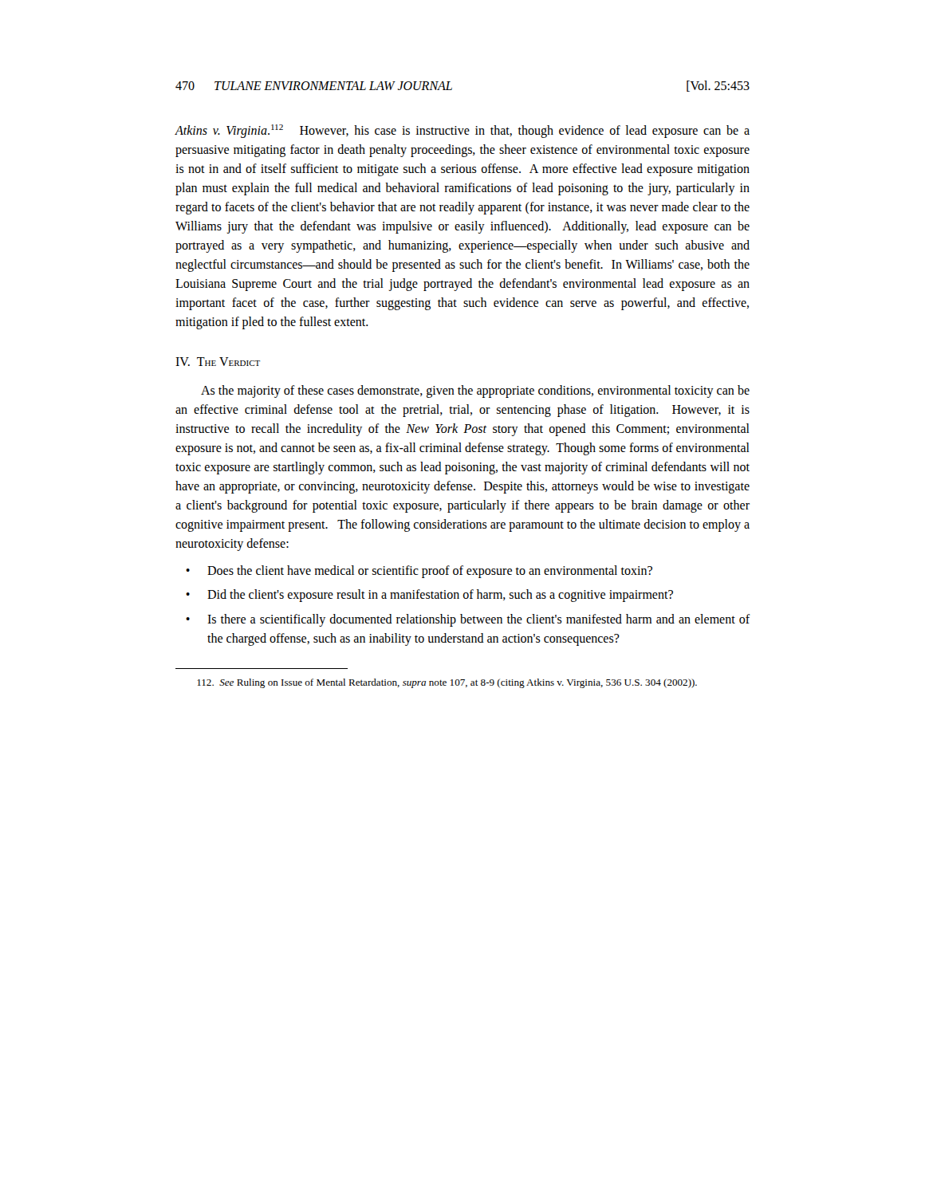470 TULANE ENVIRONMENTAL LAW JOURNAL[Vol. 25:453
Atkins v. Virginia.112 However, his case is instructive in that, though evidence of lead exposure can be a persuasive mitigating factor in death penalty proceedings, the sheer existence of environmental toxic exposure is not in and of itself sufficient to mitigate such a serious offense. A more effective lead exposure mitigation plan must explain the full medical and behavioral ramifications of lead poisoning to the jury, particularly in regard to facets of the client's behavior that are not readily apparent (for instance, it was never made clear to the Williams jury that the defendant was impulsive or easily influenced). Additionally, lead exposure can be portrayed as a very sympathetic, and humanizing, experience—especially when under such abusive and neglectful circumstances—and should be presented as such for the client's benefit. In Williams' case, both the Louisiana Supreme Court and the trial judge portrayed the defendant's environmental lead exposure as an important facet of the case, further suggesting that such evidence can serve as powerful, and effective, mitigation if pled to the fullest extent.
IV. The Verdict
As the majority of these cases demonstrate, given the appropriate conditions, environmental toxicity can be an effective criminal defense tool at the pretrial, trial, or sentencing phase of litigation. However, it is instructive to recall the incredulity of the New York Post story that opened this Comment; environmental exposure is not, and cannot be seen as, a fix-all criminal defense strategy. Though some forms of environmental toxic exposure are startlingly common, such as lead poisoning, the vast majority of criminal defendants will not have an appropriate, or convincing, neurotoxicity defense. Despite this, attorneys would be wise to investigate a client's background for potential toxic exposure, particularly if there appears to be brain damage or other cognitive impairment present. The following considerations are paramount to the ultimate decision to employ a neurotoxicity defense:
Does the client have medical or scientific proof of exposure to an environmental toxin?
Did the client's exposure result in a manifestation of harm, such as a cognitive impairment?
Is there a scientifically documented relationship between the client's manifested harm and an element of the charged offense, such as an inability to understand an action's consequences?
112. See Ruling on Issue of Mental Retardation, supra note 107, at 8-9 (citing Atkins v. Virginia, 536 U.S. 304 (2002)).